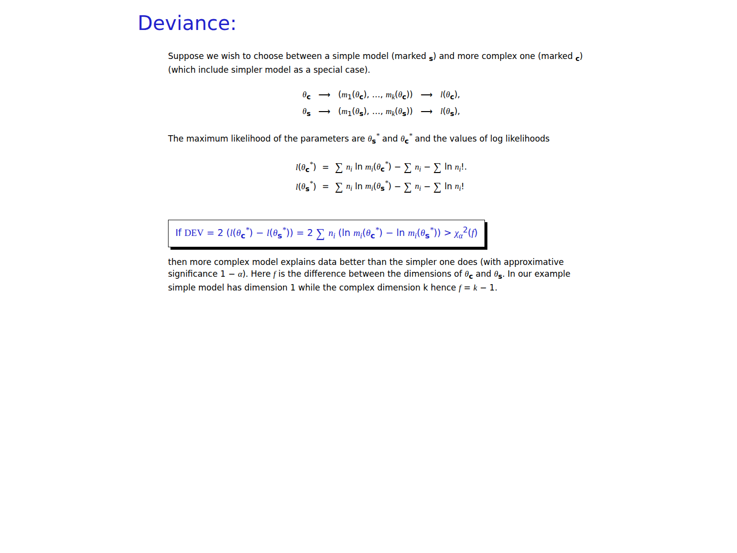Deviance:
Suppose we wish to choose between a simple model (marked s) and more complex one (marked c) (which include simpler model as a special case).
| θ c | ⟶ | ( m 1 ( θ c ), …, m k ( θ c )) | ⟶ | l ( θ c ), |
| θ s | ⟶ | ( m 1 ( θ s ), …, m k ( θ s )) | ⟶ | l ( θ s ), |
The maximum likelihood of the parameters are θs* and θc* and the values of log likelihoods
| l ( θ c * ) | = | ∑ n i ln m i ( θ c * ) − ∑ n i − ∑ ln n i !. |
| l ( θ s * ) | = | ∑ n i ln m i ( θ s * ) − ∑ n i − ∑ ln n i ! |
If DEV = 2 (l(θc*) − l(θs*)) = 2 ∑ ni (ln mi(θc*) − ln mi(θs*)) > χα2(f)
then more complex model explains data better than the simpler one does (with approximative significance 1 − α). Here f is the difference between the dimensions of θc and θs. In our example simple model has dimension 1 while the complex dimension k hence f = k − 1.